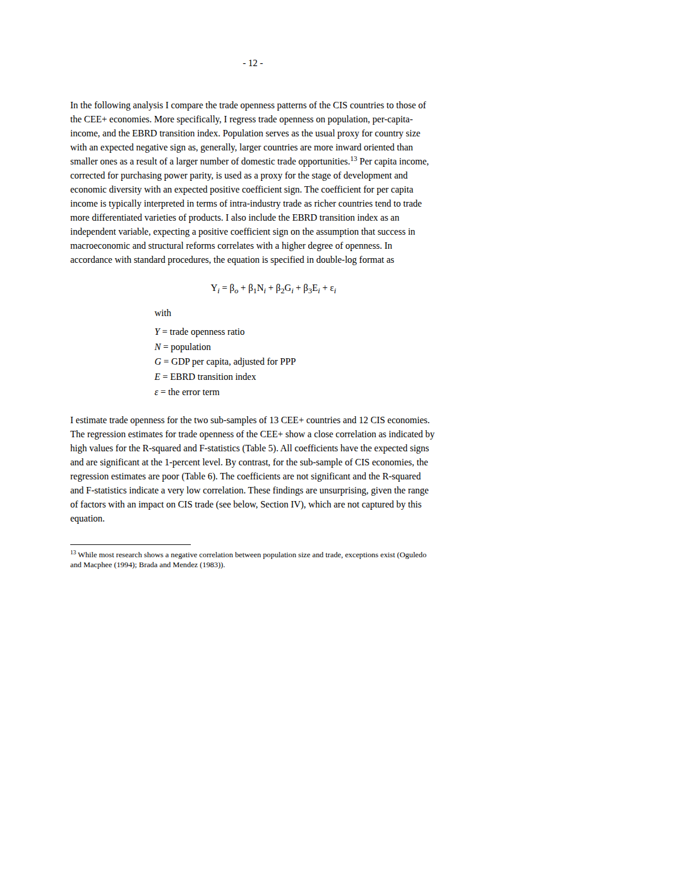- 12 -
In the following analysis I compare the trade openness patterns of the CIS countries to those of the CEE+ economies. More specifically, I regress trade openness on population, per-capita-income, and the EBRD transition index. Population serves as the usual proxy for country size with an expected negative sign as, generally, larger countries are more inward oriented than smaller ones as a result of a larger number of domestic trade opportunities.13 Per capita income, corrected for purchasing power parity, is used as a proxy for the stage of development and economic diversity with an expected positive coefficient sign. The coefficient for per capita income is typically interpreted in terms of intra-industry trade as richer countries tend to trade more differentiated varieties of products. I also include the EBRD transition index as an independent variable, expecting a positive coefficient sign on the assumption that success in macroeconomic and structural reforms correlates with a higher degree of openness. In accordance with standard procedures, the equation is specified in double-log format as
Yi = βo + β1Ni + β2Gi + β3Ei + εi
with
Y = trade openness ratio
N = population
G = GDP per capita, adjusted for PPP
E = EBRD transition index
ε = the error term
I estimate trade openness for the two sub-samples of 13 CEE+ countries and 12 CIS economies. The regression estimates for trade openness of the CEE+ show a close correlation as indicated by high values for the R-squared and F-statistics (Table 5). All coefficients have the expected signs and are significant at the 1-percent level. By contrast, for the sub-sample of CIS economies, the regression estimates are poor (Table 6). The coefficients are not significant and the R-squared and F-statistics indicate a very low correlation. These findings are unsurprising, given the range of factors with an impact on CIS trade (see below, Section IV), which are not captured by this equation.
13 While most research shows a negative correlation between population size and trade, exceptions exist (Oguledo and Macphee (1994); Brada and Mendez (1983)).